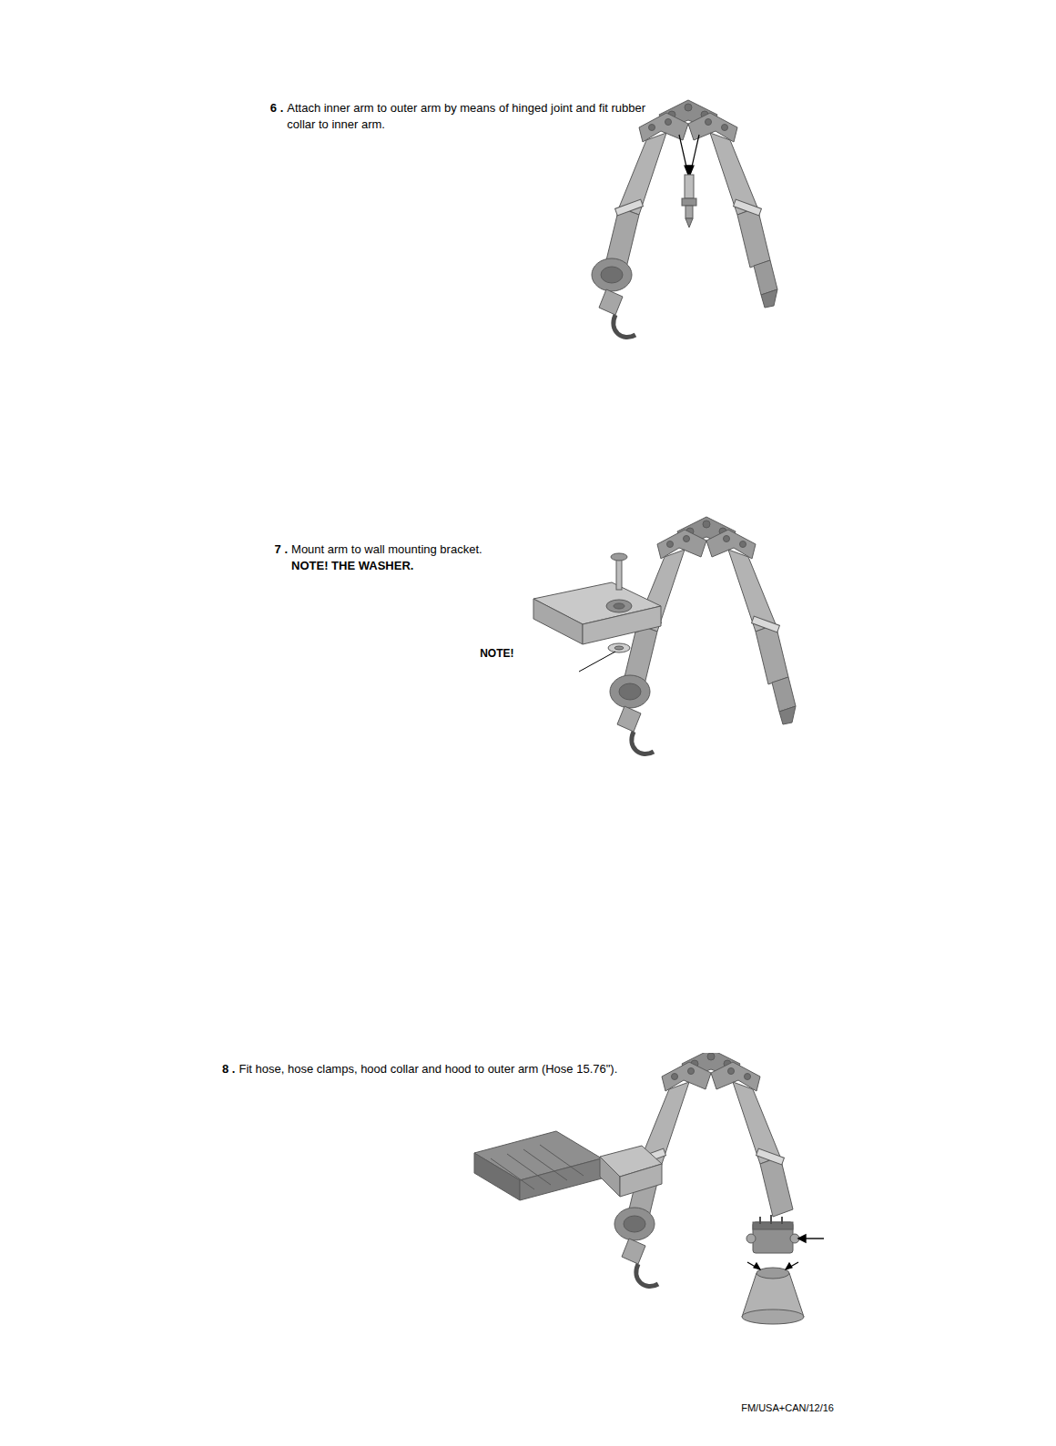6 . Attach inner arm to outer arm by means of hinged joint and fit rubber collar to inner arm.
7 . Mount arm to wall mounting bracket.
NOTE! THE WASHER.
NOTE!
8 . Fit hose, hose clamps, hood collar and hood to outer arm (Hose 15.76").
FM/USA+CAN/12/16